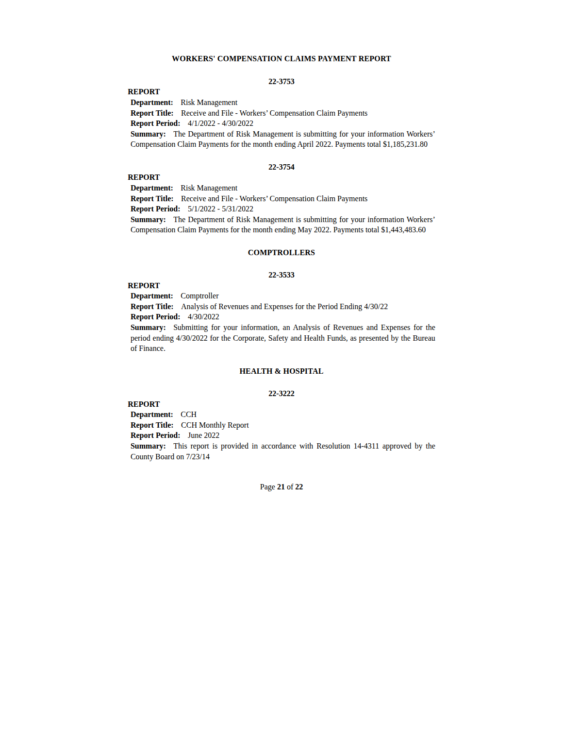WORKERS' COMPENSATION CLAIMS PAYMENT REPORT
22-3753
REPORT
Department: Risk Management
Report Title: Receive and File - Workers’ Compensation Claim Payments
Report Period: 4/1/2022 - 4/30/2022
Summary: The Department of Risk Management is submitting for your information Workers’ Compensation Claim Payments for the month ending April 2022. Payments total $1,185,231.80
22-3754
REPORT
Department: Risk Management
Report Title: Receive and File - Workers’ Compensation Claim Payments
Report Period: 5/1/2022 - 5/31/2022
Summary: The Department of Risk Management is submitting for your information Workers’ Compensation Claim Payments for the month ending May 2022. Payments total $1,443,483.60
COMPTROLLERS
22-3533
REPORT
Department: Comptroller
Report Title: Analysis of Revenues and Expenses for the Period Ending 4/30/22
Report Period: 4/30/2022
Summary: Submitting for your information, an Analysis of Revenues and Expenses for the period ending 4/30/2022 for the Corporate, Safety and Health Funds, as presented by the Bureau of Finance.
HEALTH & HOSPITAL
22-3222
REPORT
Department: CCH
Report Title: CCH Monthly Report
Report Period: June 2022
Summary: This report is provided in accordance with Resolution 14-4311 approved by the County Board on 7/23/14
Page 21 of 22